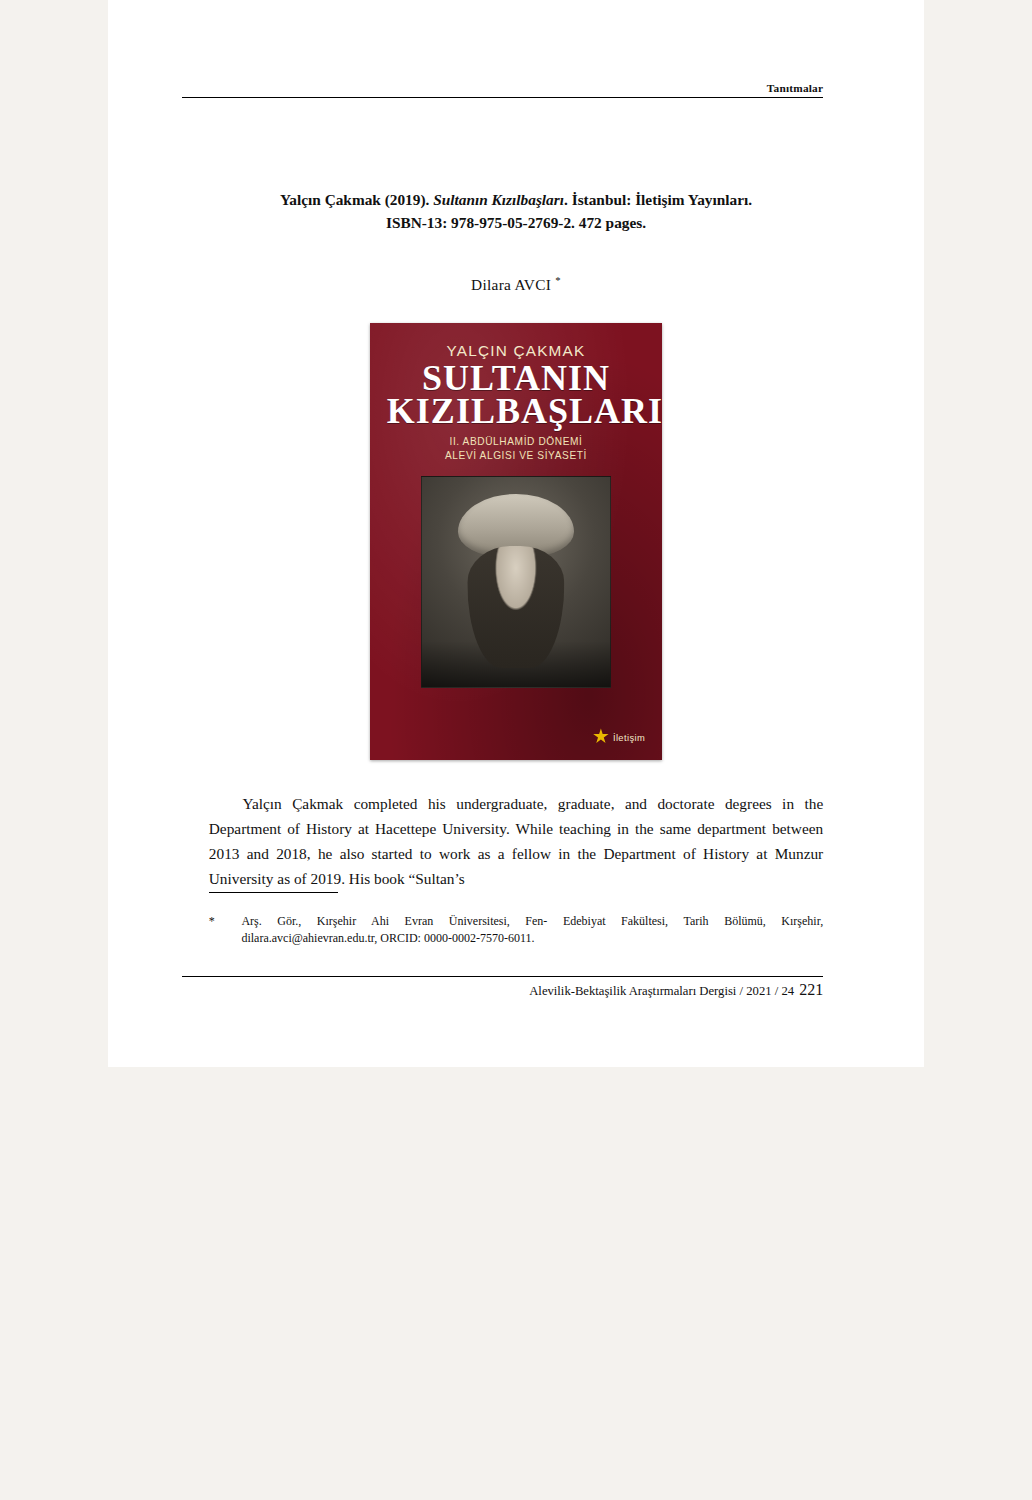Tanıtmalar
Yalçın Çakmak (2019). Sultanın Kızılbaşları. İstanbul: İletişim Yayınları.
ISBN-13: 978-975-05-2769-2. 472 pages.
Dilara AVCI *
YALÇIN ÇAKMAK
SULTANIN KIZILBAŞLARI
II. ABDÜLHAMİD DÖNEMİ
ALEVİ ALGISI VE SİYASETİ
İletişim
Yalçın Çakmak completed his undergraduate, graduate, and doctorate degrees in the Department of History at Hacettepe University. While teaching in the same department between 2013 and 2018, he also started to work as a fellow in the Department of History at Munzur University as of 2019. His book “Sultan’s
*
Arş. Gör., Kırşehir Ahi Evran Üniversitesi, Fen- Edebiyat Fakültesi, Tarih Bölümü, Kırşehir, dilara.avci@ahievran.edu.tr, ORCID: 0000-0002-7570-6011.
Alevilik-Bektaşilik Araştırmaları Dergisi / 2021 / 24 221